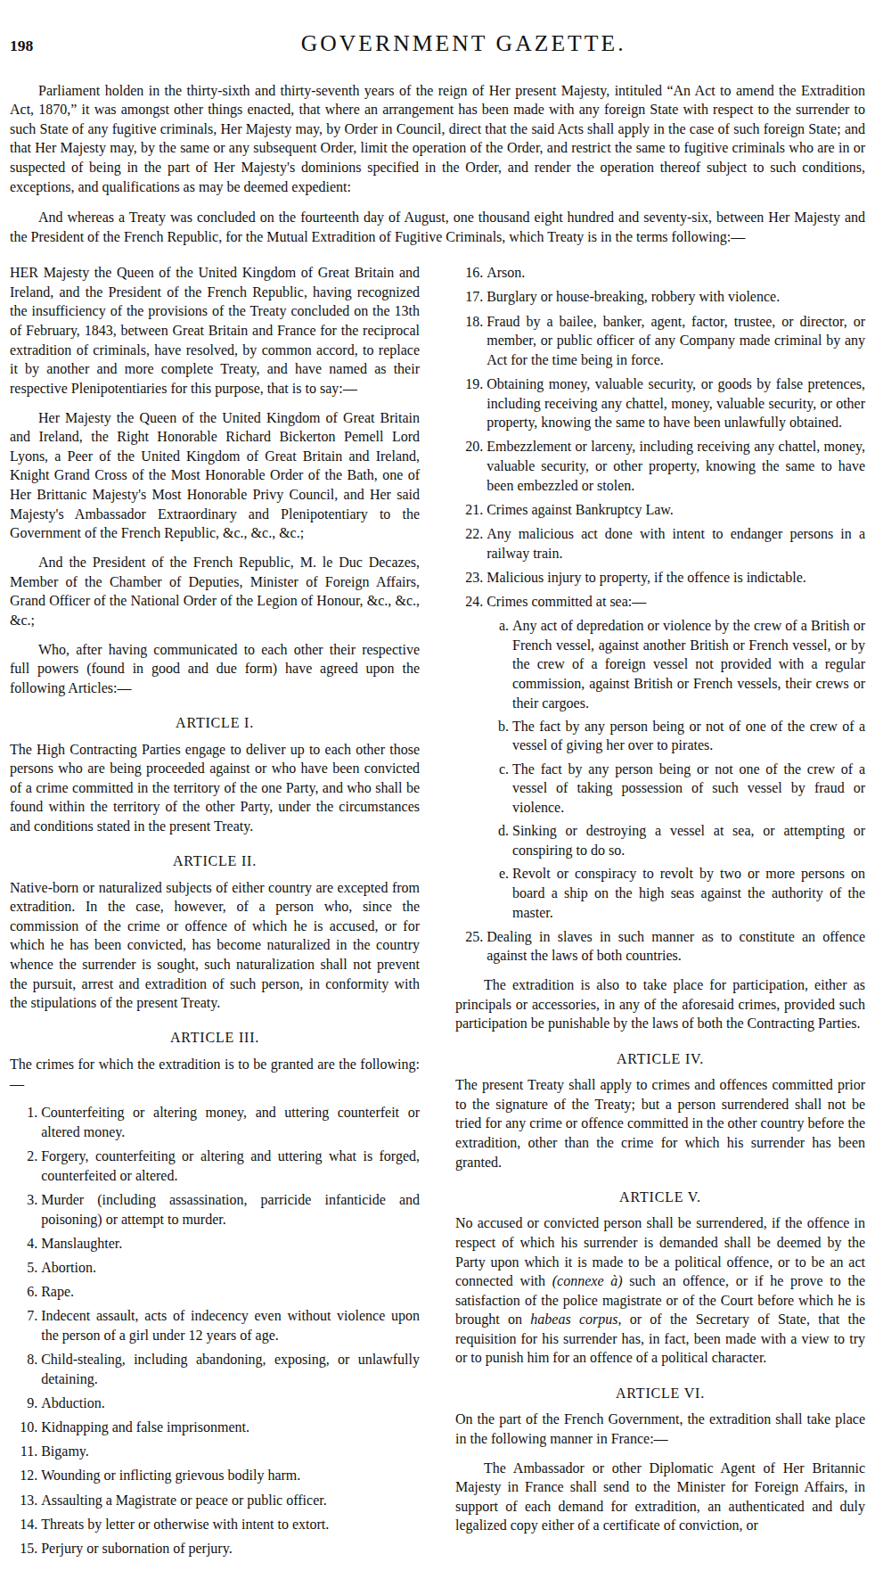198
GOVERNMENT GAZETTE.
Parliament holden in the thirty-sixth and thirty-seventh years of the reign of Her present Majesty, intituled “An Act to amend the Extradition Act, 1870,” it was amongst other things enacted, that where an arrangement has been made with any foreign State with respect to the surrender to such State of any fugitive criminals, Her Majesty may, by Order in Council, direct that the said Acts shall apply in the case of such foreign State; and that Her Majesty may, by the same or any subsequent Order, limit the operation of the Order, and restrict the same to fugitive criminals who are in or suspected of being in the part of Her Majesty's dominions specified in the Order, and render the operation thereof subject to such conditions, exceptions, and qualifications as may be deemed expedient:
And whereas a Treaty was concluded on the fourteenth day of August, one thousand eight hundred and seventy-six, between Her Majesty and the President of the French Republic, for the Mutual Extradition of Fugitive Criminals, which Treaty is in the terms following:—
HER Majesty the Queen of the United Kingdom of Great Britain and Ireland, and the President of the French Republic, having recognized the insufficiency of the provisions of the Treaty concluded on the 13th of February, 1843, between Great Britain and France for the reciprocal extradition of criminals, have resolved, by common accord, to replace it by another and more complete Treaty, and have named as their respective Plenipotentiaries for this purpose, that is to say:—
Her Majesty the Queen of the United Kingdom of Great Britain and Ireland, the Right Honorable Richard Bickerton Pemell Lord Lyons, a Peer of the United Kingdom of Great Britain and Ireland, Knight Grand Cross of the Most Honorable Order of the Bath, one of Her Brittanic Majesty's Most Honorable Privy Council, and Her said Majesty's Ambassador Extraordinary and Plenipotentiary to the Government of the French Republic, &c., &c., &c.;
And the President of the French Republic, M. le Duc Decazes, Member of the Chamber of Deputies, Minister of Foreign Affairs, Grand Officer of the National Order of the Legion of Honour, &c., &c., &c.;
Who, after having communicated to each other their respective full powers (found in good and due form) have agreed upon the following Articles:—
ARTICLE I.
The High Contracting Parties engage to deliver up to each other those persons who are being proceeded against or who have been convicted of a crime committed in the territory of the one Party, and who shall be found within the territory of the other Party, under the circumstances and conditions stated in the present Treaty.
ARTICLE II.
Native-born or naturalized subjects of either country are excepted from extradition. In the case, however, of a person who, since the commission of the crime or offence of which he is accused, or for which he has been convicted, has become naturalized in the country whence the surrender is sought, such naturalization shall not prevent the pursuit, arrest and extradition of such person, in conformity with the stipulations of the present Treaty.
ARTICLE III.
The crimes for which the extradition is to be granted are the following:—
Counterfeiting or altering money, and uttering counterfeit or altered money.
Forgery, counterfeiting or altering and uttering what is forged, counterfeited or altered.
Murder (including assassination, parricide infanticide and poisoning) or attempt to murder.
Manslaughter.
Abortion.
Rape.
Indecent assault, acts of indecency even without violence upon the person of a girl under 12 years of age.
Child-stealing, including abandoning, exposing, or unlawfully detaining.
Abduction.
Kidnapping and false imprisonment.
Bigamy.
Wounding or inflicting grievous bodily harm.
Assaulting a Magistrate or peace or public officer.
Threats by letter or otherwise with intent to extort.
Perjury or subornation of perjury.
Arson.
Burglary or house-breaking, robbery with violence.
Fraud by a bailee, banker, agent, factor, trustee, or director, or member, or public officer of any Company made criminal by any Act for the time being in force.
Obtaining money, valuable security, or goods by false pretences, including receiving any chattel, money, valuable security, or other property, knowing the same to have been unlawfully obtained.
Embezzlement or larceny, including receiving any chattel, money, valuable security, or other property, knowing the same to have been embezzled or stolen.
Crimes against Bankruptcy Law.
Any malicious act done with intent to endanger persons in a railway train.
Malicious injury to property, if the offence is indictable.
Crimes committed at sea:—
Any act of depredation or violence by the crew of a British or French vessel, against another British or French vessel, or by the crew of a foreign vessel not provided with a regular commission, against British or French vessels, their crews or their cargoes.
The fact by any person being or not of one of the crew of a vessel of giving her over to pirates.
The fact by any person being or not one of the crew of a vessel of taking possession of such vessel by fraud or violence.
Sinking or destroying a vessel at sea, or attempting or conspiring to do so.
Revolt or conspiracy to revolt by two or more persons on board a ship on the high seas against the authority of the master.
Dealing in slaves in such manner as to constitute an offence against the laws of both countries.
The extradition is also to take place for participation, either as principals or accessories, in any of the aforesaid crimes, provided such participation be punishable by the laws of both the Contracting Parties.
ARTICLE IV.
The present Treaty shall apply to crimes and offences committed prior to the signature of the Treaty; but a person surrendered shall not be tried for any crime or offence committed in the other country before the extradition, other than the crime for which his surrender has been granted.
ARTICLE V.
No accused or convicted person shall be surrendered, if the offence in respect of which his surrender is demanded shall be deemed by the Party upon which it is made to be a political offence, or to be an act connected with (connexe à) such an offence, or if he prove to the satisfaction of the police magistrate or of the Court before which he is brought on habeas corpus, or of the Secretary of State, that the requisition for his surrender has, in fact, been made with a view to try or to punish him for an offence of a political character.
ARTICLE VI.
On the part of the French Government, the extradition shall take place in the following manner in France:—
The Ambassador or other Diplomatic Agent of Her Britannic Majesty in France shall send to the Minister for Foreign Affairs, in support of each demand for extradition, an authenticated and duly legalized copy either of a certificate of conviction, or